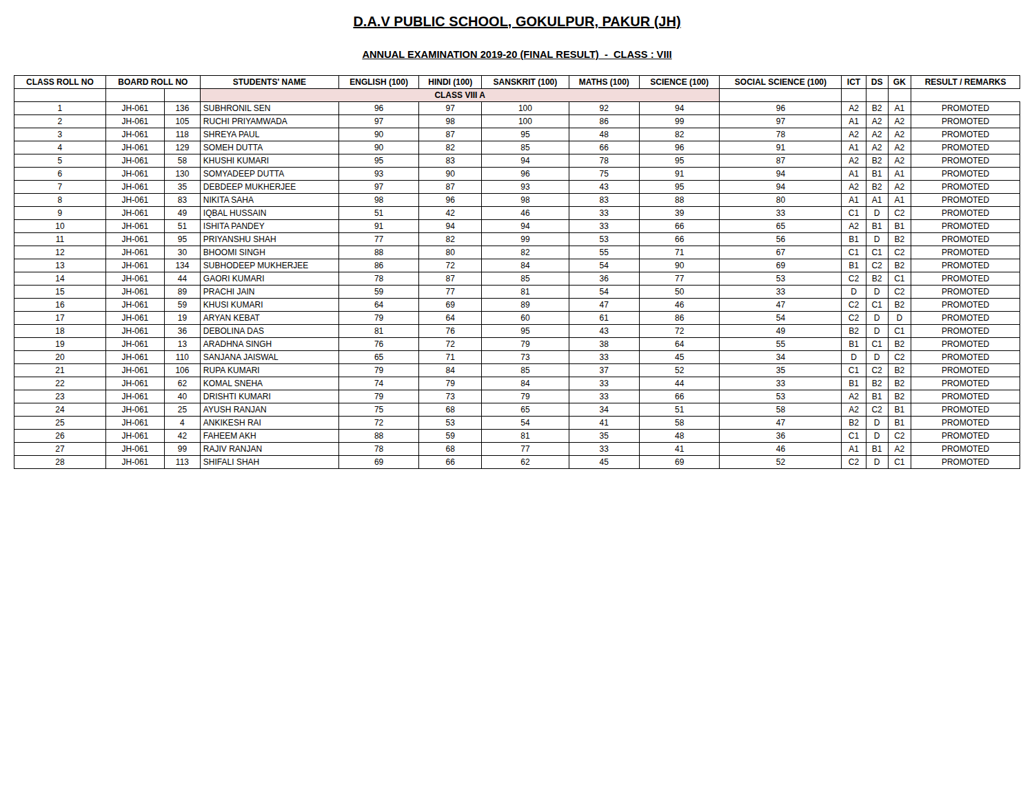D.A.V PUBLIC SCHOOL, GOKULPUR, PAKUR (JH)
ANNUAL EXAMINATION 2019-20 (FINAL RESULT) - CLASS : VIII
| CLASS ROLL NO | BOARD ROLL NO | STUDENTS' NAME | ENGLISH (100) | HINDI (100) | SANSKRIT (100) | MATHS (100) | SCIENCE (100) | SOCIAL SCIENCE (100) | ICT | DS | GK | RESULT / REMARKS |
| --- | --- | --- | --- | --- | --- | --- | --- | --- | --- | --- | --- | --- |
| | | | CLASS VIII A | | | | |
| 1 | JH-061 | 136 | SUBHRONIL SEN | 96 | 97 | 100 | 92 | 94 | 96 | A2 | B2 | A1 | PROMOTED |
| 2 | JH-061 | 105 | RUCHI PRIYAMWADA | 97 | 98 | 100 | 86 | 99 | 97 | A1 | A2 | A2 | PROMOTED |
| 3 | JH-061 | 118 | SHREYA PAUL | 90 | 87 | 95 | 48 | 82 | 78 | A2 | A2 | A2 | PROMOTED |
| 4 | JH-061 | 129 | SOMEH DUTTA | 90 | 82 | 85 | 66 | 96 | 91 | A1 | A2 | A2 | PROMOTED |
| 5 | JH-061 | 58 | KHUSHI KUMARI | 95 | 83 | 94 | 78 | 95 | 87 | A2 | B2 | A2 | PROMOTED |
| 6 | JH-061 | 130 | SOMYADEEP DUTTA | 93 | 90 | 96 | 75 | 91 | 94 | A1 | B1 | A1 | PROMOTED |
| 7 | JH-061 | 35 | DEBDEEP MUKHERJEE | 97 | 87 | 93 | 43 | 95 | 94 | A2 | B2 | A2 | PROMOTED |
| 8 | JH-061 | 83 | NIKITA SAHA | 98 | 96 | 98 | 83 | 88 | 80 | A1 | A1 | A1 | PROMOTED |
| 9 | JH-061 | 49 | IQBAL HUSSAIN | 51 | 42 | 46 | 33 | 39 | 33 | C1 | D | C2 | PROMOTED |
| 10 | JH-061 | 51 | ISHITA PANDEY | 91 | 94 | 94 | 33 | 66 | 65 | A2 | B1 | B1 | PROMOTED |
| 11 | JH-061 | 95 | PRIYANSHU SHAH | 77 | 82 | 99 | 53 | 66 | 56 | B1 | D | B2 | PROMOTED |
| 12 | JH-061 | 30 | BHOOMI SINGH | 88 | 80 | 82 | 55 | 71 | 67 | C1 | C1 | C2 | PROMOTED |
| 13 | JH-061 | 134 | SUBHODEEP MUKHERJEE | 86 | 72 | 84 | 54 | 90 | 69 | B1 | C2 | B2 | PROMOTED |
| 14 | JH-061 | 44 | GAORI KUMARI | 78 | 87 | 85 | 36 | 77 | 53 | C2 | B2 | C1 | PROMOTED |
| 15 | JH-061 | 89 | PRACHI JAIN | 59 | 77 | 81 | 54 | 50 | 33 | D | D | C2 | PROMOTED |
| 16 | JH-061 | 59 | KHUSI KUMARI | 64 | 69 | 89 | 47 | 46 | 47 | C2 | C1 | B2 | PROMOTED |
| 17 | JH-061 | 19 | ARYAN KEBAT | 79 | 64 | 60 | 61 | 86 | 54 | C2 | D | D | PROMOTED |
| 18 | JH-061 | 36 | DEBOLINA DAS | 81 | 76 | 95 | 43 | 72 | 49 | B2 | D | C1 | PROMOTED |
| 19 | JH-061 | 13 | ARADHNA SINGH | 76 | 72 | 79 | 38 | 64 | 55 | B1 | C1 | B2 | PROMOTED |
| 20 | JH-061 | 110 | SANJANA JAISWAL | 65 | 71 | 73 | 33 | 45 | 34 | D | D | C2 | PROMOTED |
| 21 | JH-061 | 106 | RUPA KUMARI | 79 | 84 | 85 | 37 | 52 | 35 | C1 | C2 | B2 | PROMOTED |
| 22 | JH-061 | 62 | KOMAL SNEHA | 74 | 79 | 84 | 33 | 44 | 33 | B1 | B2 | B2 | PROMOTED |
| 23 | JH-061 | 40 | DRISHTI KUMARI | 79 | 73 | 79 | 33 | 66 | 53 | A2 | B1 | B2 | PROMOTED |
| 24 | JH-061 | 25 | AYUSH RANJAN | 75 | 68 | 65 | 34 | 51 | 58 | A2 | C2 | B1 | PROMOTED |
| 25 | JH-061 | 4 | ANKIKESH RAI | 72 | 53 | 54 | 41 | 58 | 47 | B2 | D | B1 | PROMOTED |
| 26 | JH-061 | 42 | FAHEEM AKH | 88 | 59 | 81 | 35 | 48 | 36 | C1 | D | C2 | PROMOTED |
| 27 | JH-061 | 99 | RAJIV RANJAN | 78 | 68 | 77 | 33 | 41 | 46 | A1 | B1 | A2 | PROMOTED |
| 28 | JH-061 | 113 | SHIFALI SHAH | 69 | 66 | 62 | 45 | 69 | 52 | C2 | D | C1 | PROMOTED |